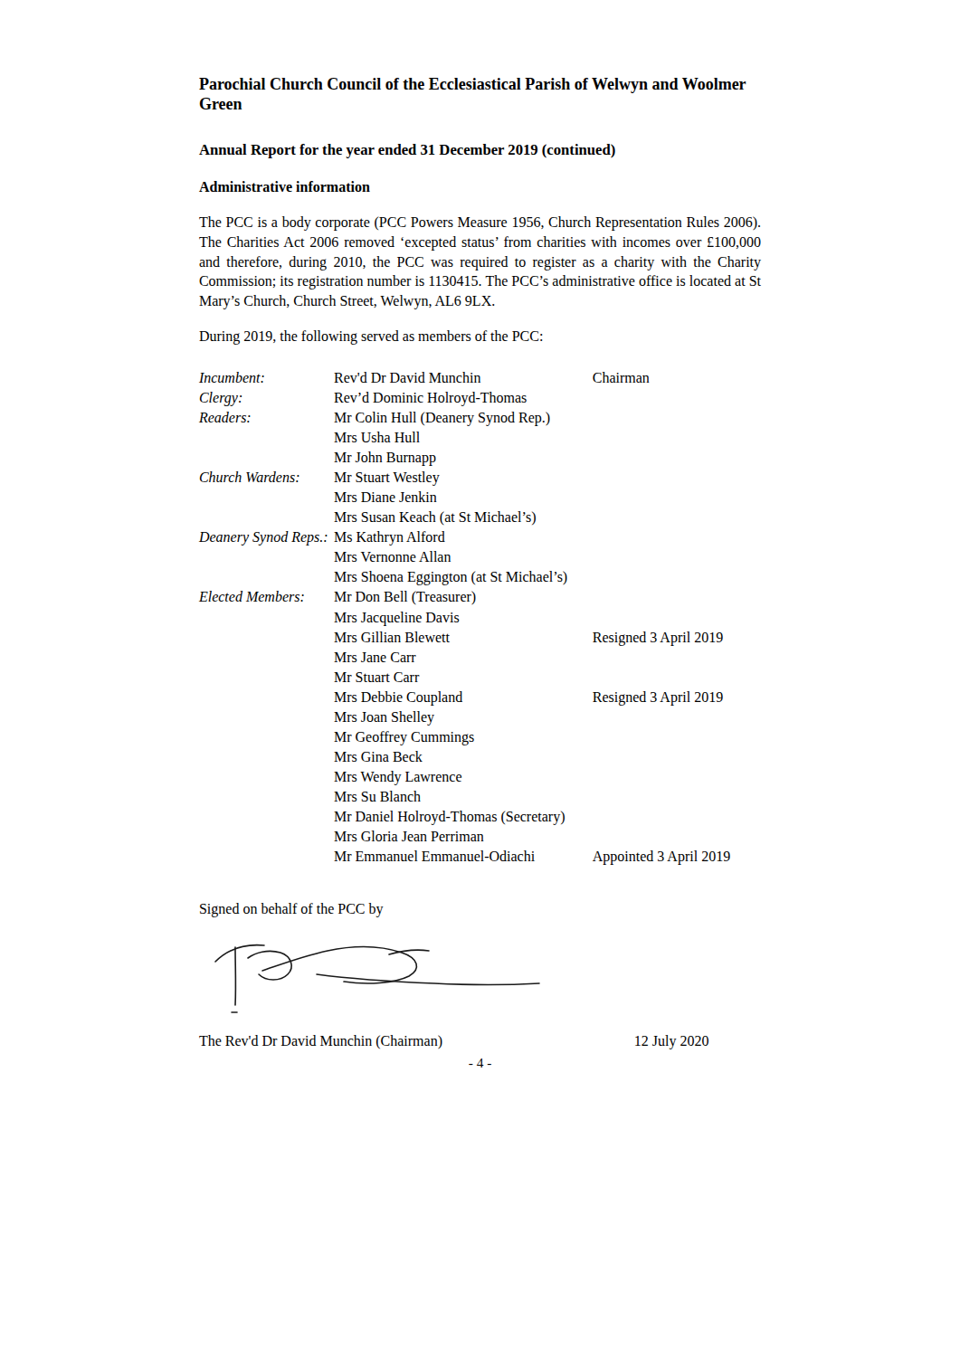Parochial Church Council of the Ecclesiastical Parish of Welwyn and Woolmer Green
Annual Report for the year ended 31 December 2019 (continued)
Administrative information
The PCC is a body corporate (PCC Powers Measure 1956, Church Representation Rules 2006). The Charities Act 2006 removed ‘excepted status’ from charities with incomes over £100,000 and therefore, during 2010, the PCC was required to register as a charity with the Charity Commission; its registration number is 1130415. The PCC’s administrative office is located at St Mary’s Church, Church Street, Welwyn, AL6 9LX.
During 2019, the following served as members of the PCC:
| Incumbent: | Rev'd Dr David Munchin | Chairman |
| Clergy: | Rev’d Dominic Holroyd-Thomas | |
| Readers: | Mr Colin Hull (Deanery Synod Rep.) | |
| | Mrs Usha Hull | |
| | Mr John Burnapp | |
| Church Wardens: | Mr Stuart Westley | |
| | Mrs Diane Jenkin | |
| | Mrs Susan Keach (at St Michael’s) | |
| Deanery Synod Reps.: | Ms Kathryn Alford | |
| | Mrs Vernonne Allan | |
| | Mrs Shoena Eggington (at St Michael’s) | |
| Elected Members: | Mr Don Bell (Treasurer) | |
| | Mrs Jacqueline Davis | |
| | Mrs Gillian Blewett | Resigned 3 April 2019 |
| | Mrs Jane Carr | |
| | Mr Stuart Carr | |
| | Mrs Debbie Coupland | Resigned 3 April 2019 |
| | Mrs Joan Shelley | |
| | Mr Geoffrey Cummings | |
| | Mrs Gina Beck | |
| | Mrs Wendy Lawrence | |
| | Mrs Su Blanch | |
| | Mr Daniel Holroyd-Thomas (Secretary) | |
| | Mrs Gloria Jean Perriman | |
| | Mr Emmanuel Emmanuel-Odiachi | Appointed 3 April 2019 |
Signed on behalf of the PCC by
The Rev'd Dr David Munchin (Chairman) 12 July 2020
- 4 -